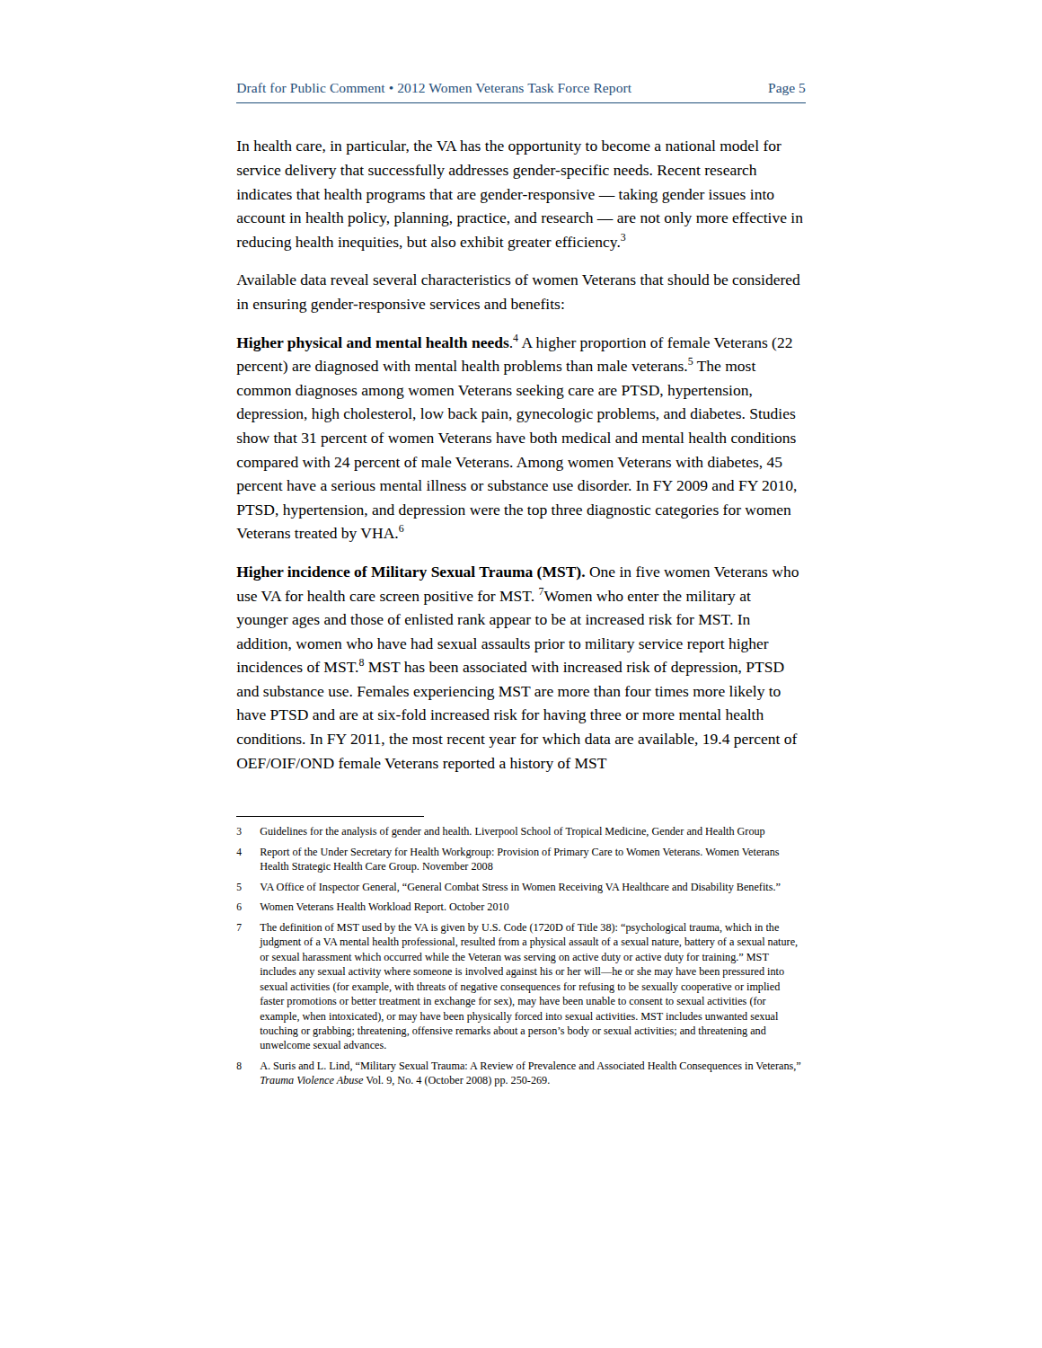Draft for Public Comment • 2012 Women Veterans Task Force Report Page 5
In health care, in particular, the VA has the opportunity to become a national model for service delivery that successfully addresses gender-specific needs. Recent research indicates that health programs that are gender-responsive — taking gender issues into account in health policy, planning, practice, and research — are not only more effective in reducing health inequities, but also exhibit greater efficiency.3
Available data reveal several characteristics of women Veterans that should be considered in ensuring gender-responsive services and benefits:
Higher physical and mental health needs.4 A higher proportion of female Veterans (22 percent) are diagnosed with mental health problems than male veterans.5 The most common diagnoses among women Veterans seeking care are PTSD, hypertension, depression, high cholesterol, low back pain, gynecologic problems, and diabetes. Studies show that 31 percent of women Veterans have both medical and mental health conditions compared with 24 percent of male Veterans. Among women Veterans with diabetes, 45 percent have a serious mental illness or substance use disorder. In FY 2009 and FY 2010, PTSD, hypertension, and depression were the top three diagnostic categories for women Veterans treated by VHA.6
Higher incidence of Military Sexual Trauma (MST). One in five women Veterans who use VA for health care screen positive for MST. 7Women who enter the military at younger ages and those of enlisted rank appear to be at increased risk for MST. In addition, women who have had sexual assaults prior to military service report higher incidences of MST.8 MST has been associated with increased risk of depression, PTSD and substance use. Females experiencing MST are more than four times more likely to have PTSD and are at six-fold increased risk for having three or more mental health conditions. In FY 2011, the most recent year for which data are available, 19.4 percent of OEF/OIF/OND female Veterans reported a history of MST
3
Guidelines for the analysis of gender and health. Liverpool School of Tropical Medicine, Gender and Health Group
4
Report of the Under Secretary for Health Workgroup: Provision of Primary Care to Women Veterans. Women Veterans Health Strategic Health Care Group. November 2008
5
VA Office of Inspector General, “General Combat Stress in Women Receiving VA Healthcare and Disability Benefits.”
6
Women Veterans Health Workload Report. October 2010
7
The definition of MST used by the VA is given by U.S. Code (1720D of Title 38): “psychological trauma, which in the judgment of a VA mental health professional, resulted from a physical assault of a sexual nature, battery of a sexual nature, or sexual harassment which occurred while the Veteran was serving on active duty or active duty for training.” MST includes any sexual activity where someone is involved against his or her will—he or she may have been pressured into sexual activities (for example, with threats of negative consequences for refusing to be sexually cooperative or implied faster promotions or better treatment in exchange for sex), may have been unable to consent to sexual activities (for example, when intoxicated), or may have been physically forced into sexual activities. MST includes unwanted sexual touching or grabbing; threatening, offensive remarks about a person’s body or sexual activities; and threatening and unwelcome sexual advances.
8
A. Suris and L. Lind, “Military Sexual Trauma: A Review of Prevalence and Associated Health Consequences in Veterans,” Trauma Violence Abuse Vol. 9, No. 4 (October 2008) pp. 250-269.